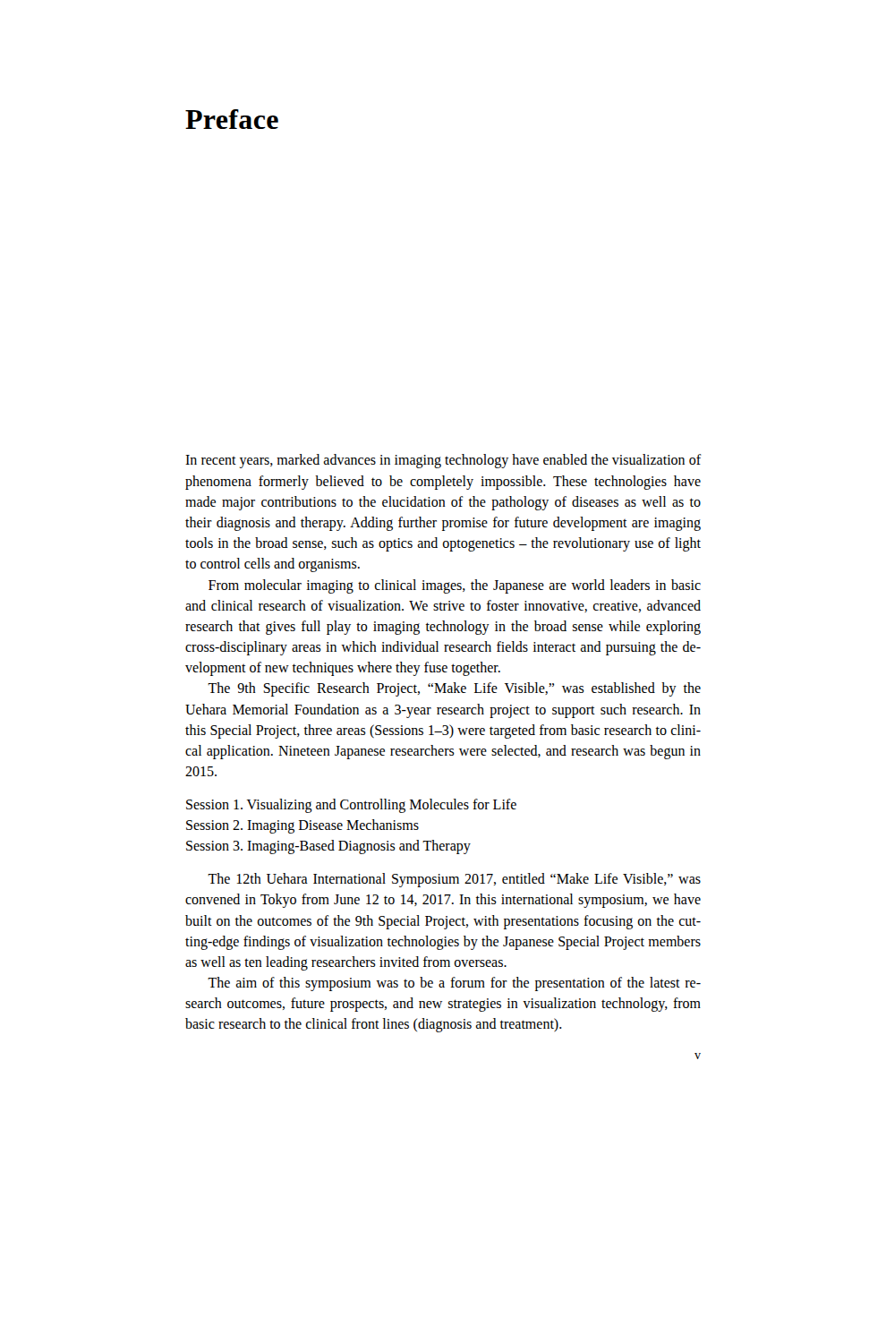Preface
In recent years, marked advances in imaging technology have enabled the visualization of phenomena formerly believed to be completely impossible. These technologies have made major contributions to the elucidation of the pathology of diseases as well as to their diagnosis and therapy. Adding further promise for future development are imaging tools in the broad sense, such as optics and optogenetics – the revolutionary use of light to control cells and organisms.
From molecular imaging to clinical images, the Japanese are world leaders in basic and clinical research of visualization. We strive to foster innovative, creative, advanced research that gives full play to imaging technology in the broad sense while exploring cross-disciplinary areas in which individual research fields interact and pursuing the development of new techniques where they fuse together.
The 9th Specific Research Project, “Make Life Visible,” was established by the Uehara Memorial Foundation as a 3-year research project to support such research. In this Special Project, three areas (Sessions 1–3) were targeted from basic research to clinical application. Nineteen Japanese researchers were selected, and research was begun in 2015.
Session 1. Visualizing and Controlling Molecules for Life
Session 2. Imaging Disease Mechanisms
Session 3. Imaging-Based Diagnosis and Therapy
The 12th Uehara International Symposium 2017, entitled “Make Life Visible,” was convened in Tokyo from June 12 to 14, 2017. In this international symposium, we have built on the outcomes of the 9th Special Project, with presentations focusing on the cutting-edge findings of visualization technologies by the Japanese Special Project members as well as ten leading researchers invited from overseas.
The aim of this symposium was to be a forum for the presentation of the latest research outcomes, future prospects, and new strategies in visualization technology, from basic research to the clinical front lines (diagnosis and treatment).
v